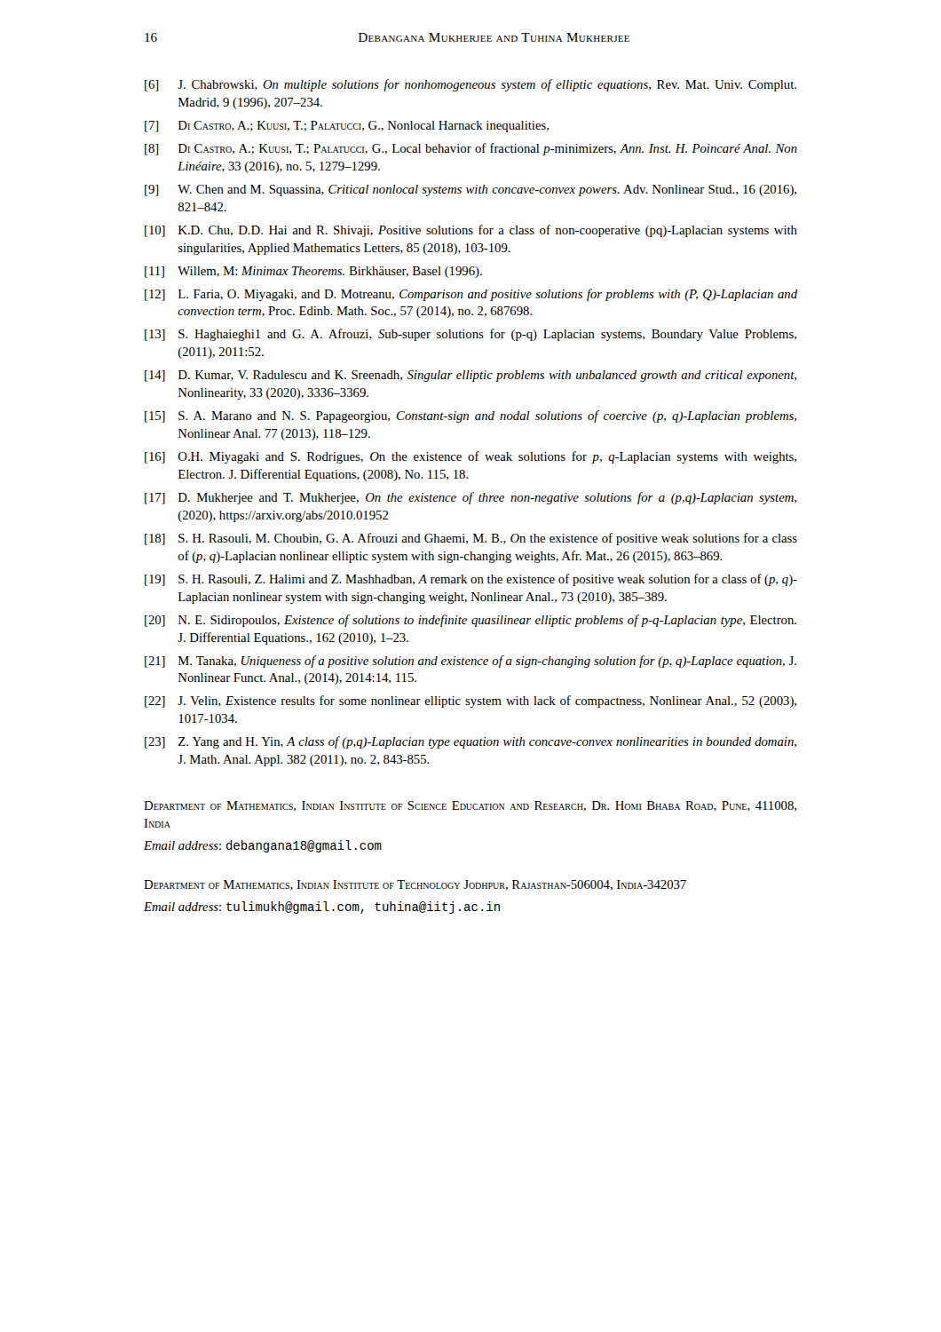16 Debangana Mukherjee and Tuhina Mukherjee
[6] J. Chabrowski, On multiple solutions for nonhomogeneous system of elliptic equations, Rev. Mat. Univ. Complut. Madrid, 9 (1996), 207–234.
[7] Di Castro, A.; Kuusi, T.; Palatucci, G., Nonlocal Harnack inequalities,
[8] Di Castro, A.; Kuusi, T.; Palatucci, G., Local behavior of fractional p-minimizers, Ann. Inst. H. Poincaré Anal. Non Linéaire, 33 (2016), no. 5, 1279–1299.
[9] W. Chen and M. Squassina, Critical nonlocal systems with concave-convex powers. Adv. Nonlinear Stud., 16 (2016), 821–842.
[10] K.D. Chu, D.D. Hai and R. Shivaji, Positive solutions for a class of non-cooperative (pq)-Laplacian systems with singularities, Applied Mathematics Letters, 85 (2018), 103-109.
[11] Willem, M: Minimax Theorems. Birkhäuser, Basel (1996).
[12] L. Faria, O. Miyagaki, and D. Motreanu, Comparison and positive solutions for problems with (P, Q)-Laplacian and convection term, Proc. Edinb. Math. Soc., 57 (2014), no. 2, 687698.
[13] S. Haghaieghi1 and G. A. Afrouzi, Sub-super solutions for (p-q) Laplacian systems, Boundary Value Problems, (2011), 2011:52.
[14] D. Kumar, V. Radulescu and K. Sreenadh, Singular elliptic problems with unbalanced growth and critical exponent, Nonlinearity, 33 (2020), 3336–3369.
[15] S. A. Marano and N. S. Papageorgiou, Constant-sign and nodal solutions of coercive (p, q)-Laplacian problems, Nonlinear Anal. 77 (2013), 118–129.
[16] O.H. Miyagaki and S. Rodrigues, On the existence of weak solutions for p, q-Laplacian systems with weights, Electron. J. Differential Equations, (2008), No. 115, 18.
[17] D. Mukherjee and T. Mukherjee, On the existence of three non-negative solutions for a (p,q)-Laplacian system, (2020), https://arxiv.org/abs/2010.01952
[18] S. H. Rasouli, M. Choubin, G. A. Afrouzi and Ghaemi, M. B., On the existence of positive weak solutions for a class of (p, q)-Laplacian nonlinear elliptic system with sign-changing weights, Afr. Mat., 26 (2015), 863–869.
[19] S. H. Rasouli, Z. Halimi and Z. Mashhadban, A remark on the existence of positive weak solution for a class of (p, q)-Laplacian nonlinear system with sign-changing weight, Nonlinear Anal., 73 (2010), 385–389.
[20] N. E. Sidiropoulos, Existence of solutions to indefinite quasilinear elliptic problems of p-q-Laplacian type, Electron. J. Differential Equations., 162 (2010), 1–23.
[21] M. Tanaka, Uniqueness of a positive solution and existence of a sign-changing solution for (p, q)-Laplace equation, J. Nonlinear Funct. Anal., (2014), 2014:14, 115.
[22] J. Velin, Existence results for some nonlinear elliptic system with lack of compactness, Nonlinear Anal., 52 (2003), 1017-1034.
[23] Z. Yang and H. Yin, A class of (p,q)-Laplacian type equation with concave-convex nonlinearities in bounded domain, J. Math. Anal. Appl. 382 (2011), no. 2, 843-855.
Department of Mathematics, Indian Institute of Science Education and Research, Dr. Homi Bhaba Road, Pune, 411008, India
Email address: debangana18@gmail.com
Department of Mathematics, Indian Institute of Technology Jodhpur, Rajasthan-506004, India-342037
Email address: tulimukh@gmail.com, tuhina@iitj.ac.in